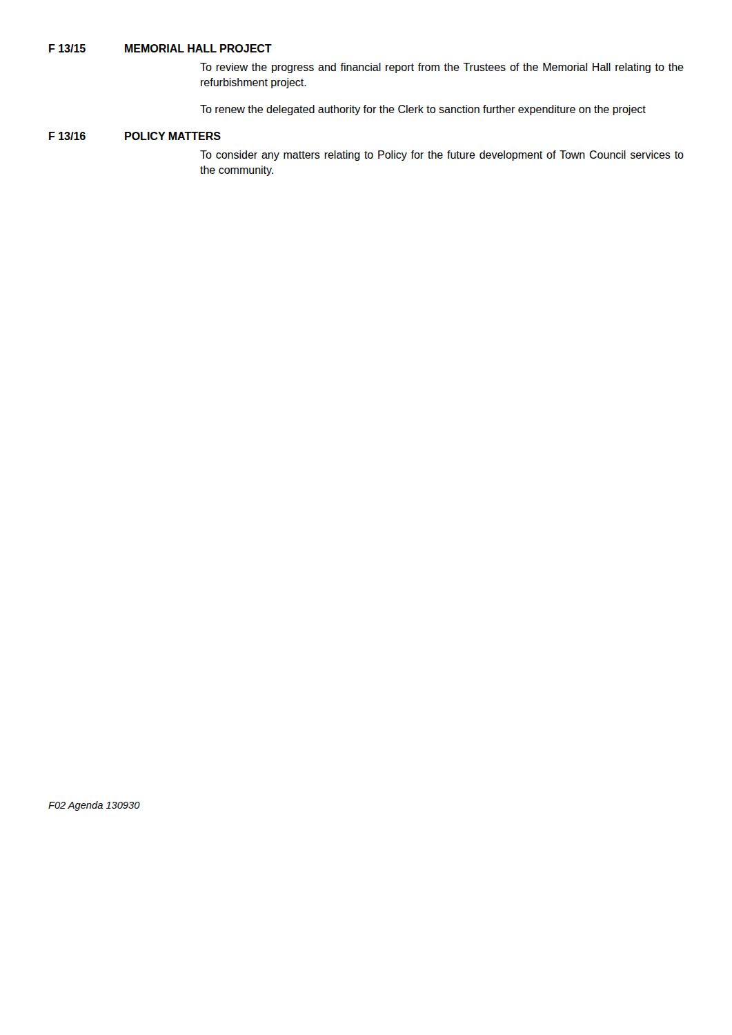F 13/15 MEMORIAL HALL PROJECT
To review the progress and financial report from the Trustees of the Memorial Hall relating to the refurbishment project.
To renew the delegated authority for the Clerk to sanction further expenditure on the project
F 13/16 POLICY MATTERS
To consider any matters relating to Policy for the future development of Town Council services to the community.
F02 Agenda 130930